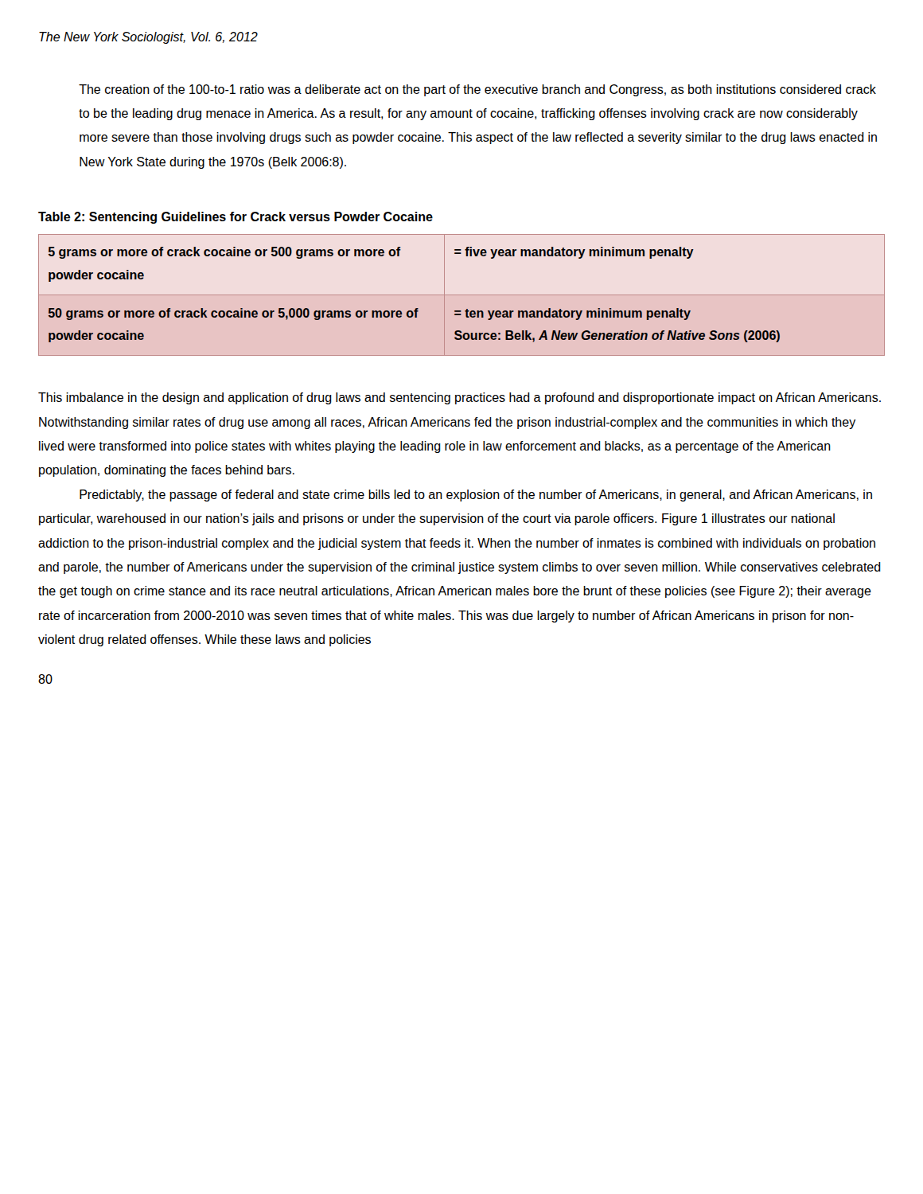The New York Sociologist, Vol. 6, 2012
The creation of the 100-to-1 ratio was a deliberate act on the part of the executive branch and Congress, as both institutions considered crack to be the leading drug menace in America. As a result, for any amount of cocaine, trafficking offenses involving crack are now considerably more severe than those involving drugs such as powder cocaine. This aspect of the law reflected a severity similar to the drug laws enacted in New York State during the 1970s (Belk 2006:8).
Table 2: Sentencing Guidelines for Crack versus Powder Cocaine
| 5 grams or more of crack cocaine or 500 grams or more of powder cocaine | = five year mandatory minimum penalty |
| 50 grams or more of crack cocaine or 5,000 grams or more of powder cocaine | = ten year mandatory minimum penalty Source: Belk, A New Generation of Native Sons (2006) |
This imbalance in the design and application of drug laws and sentencing practices had a profound and disproportionate impact on African Americans. Notwithstanding similar rates of drug use among all races, African Americans fed the prison industrial-complex and the communities in which they lived were transformed into police states with whites playing the leading role in law enforcement and blacks, as a percentage of the American population, dominating the faces behind bars.
Predictably, the passage of federal and state crime bills led to an explosion of the number of Americans, in general, and African Americans, in particular, warehoused in our nation’s jails and prisons or under the supervision of the court via parole officers. Figure 1 illustrates our national addiction to the prison-industrial complex and the judicial system that feeds it. When the number of inmates is combined with individuals on probation and parole, the number of Americans under the supervision of the criminal justice system climbs to over seven million. While conservatives celebrated the get tough on crime stance and its race neutral articulations, African American males bore the brunt of these policies (see Figure 2); their average rate of incarceration from 2000-2010 was seven times that of white males. This was due largely to number of African Americans in prison for non-violent drug related offenses. While these laws and policies
80